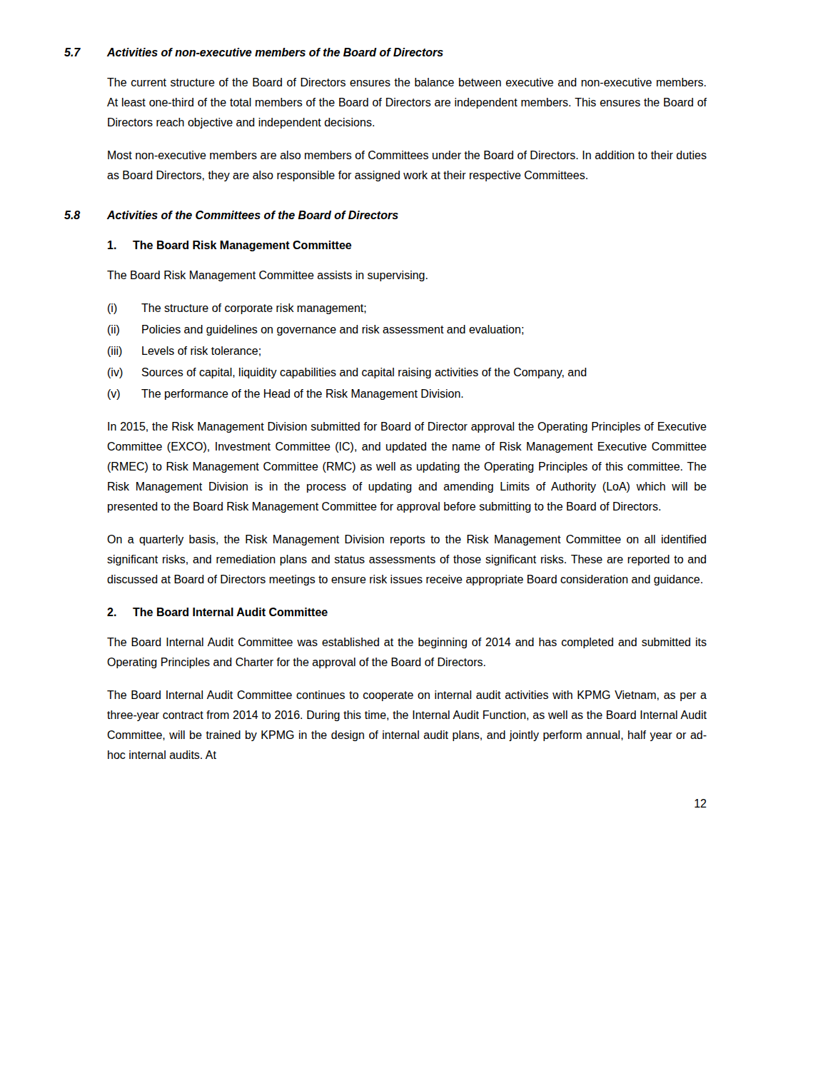5.7 Activities of non-executive members of the Board of Directors
The current structure of the Board of Directors ensures the balance between executive and non-executive members. At least one-third of the total members of the Board of Directors are independent members. This ensures the Board of Directors reach objective and independent decisions.
Most non-executive members are also members of Committees under the Board of Directors. In addition to their duties as Board Directors, they are also responsible for assigned work at their respective Committees.
5.8 Activities of the Committees of the Board of Directors
1. The Board Risk Management Committee
The Board Risk Management Committee assists in supervising.
(i) The structure of corporate risk management;
(ii) Policies and guidelines on governance and risk assessment and evaluation;
(iii) Levels of risk tolerance;
(iv) Sources of capital, liquidity capabilities and capital raising activities of the Company, and
(v) The performance of the Head of the Risk Management Division.
In 2015, the Risk Management Division submitted for Board of Director approval the Operating Principles of Executive Committee (EXCO), Investment Committee (IC), and updated the name of Risk Management Executive Committee (RMEC) to Risk Management Committee (RMC) as well as updating the Operating Principles of this committee. The Risk Management Division is in the process of updating and amending Limits of Authority (LoA) which will be presented to the Board Risk Management Committee for approval before submitting to the Board of Directors.
On a quarterly basis, the Risk Management Division reports to the Risk Management Committee on all identified significant risks, and remediation plans and status assessments of those significant risks. These are reported to and discussed at Board of Directors meetings to ensure risk issues receive appropriate Board consideration and guidance.
2. The Board Internal Audit Committee
The Board Internal Audit Committee was established at the beginning of 2014 and has completed and submitted its Operating Principles and Charter for the approval of the Board of Directors.
The Board Internal Audit Committee continues to cooperate on internal audit activities with KPMG Vietnam, as per a three-year contract from 2014 to 2016. During this time, the Internal Audit Function, as well as the Board Internal Audit Committee, will be trained by KPMG in the design of internal audit plans, and jointly perform annual, half year or ad-hoc internal audits. At
12